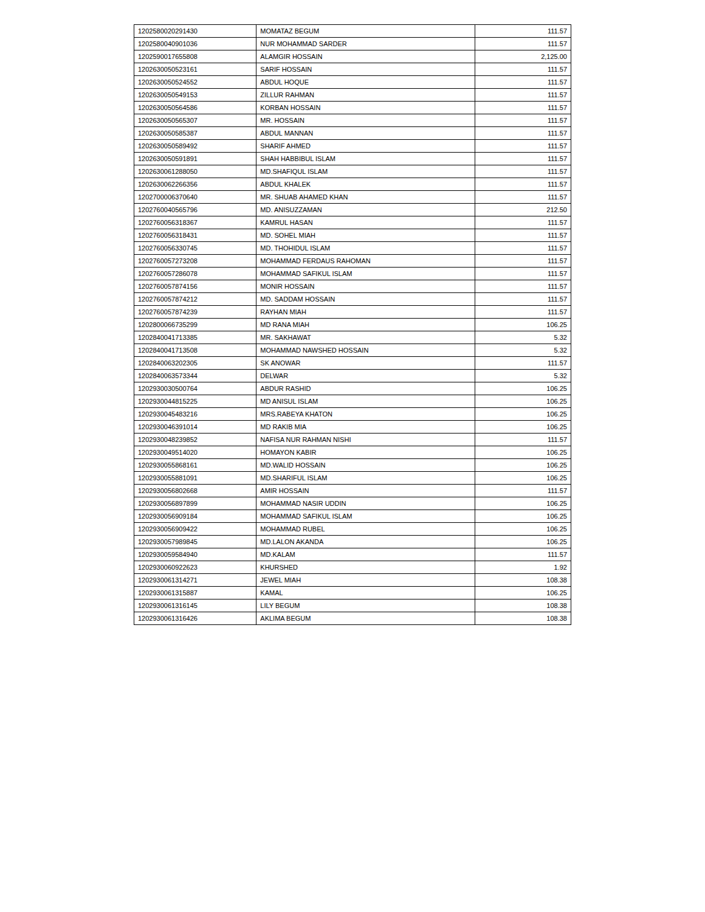| 1202580020291430 | MOMATAZ BEGUM | 111.57 |
| 1202580040901036 | NUR MOHAMMAD SARDER | 111.57 |
| 1202590017655808 | ALAMGIR HOSSAIN | 2,125.00 |
| 1202630050523161 | SARIF HOSSAIN | 111.57 |
| 1202630050524552 | ABDUL HOQUE | 111.57 |
| 1202630050549153 | ZILLUR RAHMAN | 111.57 |
| 1202630050564586 | KORBAN HOSSAIN | 111.57 |
| 1202630050565307 | MR. HOSSAIN | 111.57 |
| 1202630050585387 | ABDUL MANNAN | 111.57 |
| 1202630050589492 | SHARIF AHMED | 111.57 |
| 1202630050591891 | SHAH HABBIBUL ISLAM | 111.57 |
| 1202630061288050 | MD.SHAFIQUL ISLAM | 111.57 |
| 1202630062266356 | ABDUL KHALEK | 111.57 |
| 1202700006370640 | MR. SHUAB AHAMED KHAN | 111.57 |
| 1202760040565796 | MD. ANISUZZAMAN | 212.50 |
| 1202760056318367 | KAMRUL HASAN | 111.57 |
| 1202760056318431 | MD. SOHEL MIAH | 111.57 |
| 1202760056330745 | MD. THOHIDUL ISLAM | 111.57 |
| 1202760057273208 | MOHAMMAD FERDAUS RAHOMAN | 111.57 |
| 1202760057286078 | MOHAMMAD SAFIKUL ISLAM | 111.57 |
| 1202760057874156 | MONIR HOSSAIN | 111.57 |
| 1202760057874212 | MD. SADDAM HOSSAIN | 111.57 |
| 1202760057874239 | RAYHAN MIAH | 111.57 |
| 1202800066735299 | MD RANA MIAH | 106.25 |
| 1202840041713385 | MR. SAKHAWAT | 5.32 |
| 1202840041713508 | MOHAMMAD NAWSHED HOSSAIN | 5.32 |
| 1202840063202305 | SK ANOWAR | 111.57 |
| 1202840063573344 | DELWAR | 5.32 |
| 1202930030500764 | ABDUR RASHID | 106.25 |
| 1202930044815225 | MD ANISUL ISLAM | 106.25 |
| 1202930045483216 | MRS.RABEYA KHATON | 106.25 |
| 1202930046391014 | MD RAKIB MIA | 106.25 |
| 1202930048239852 | NAFISA NUR RAHMAN NISHI | 111.57 |
| 1202930049514020 | HOMAYON KABIR | 106.25 |
| 1202930055868161 | MD.WALID HOSSAIN | 106.25 |
| 1202930055881091 | MD.SHARIFUL ISLAM | 106.25 |
| 1202930056802668 | AMIR HOSSAIN | 111.57 |
| 1202930056897899 | MOHAMMAD NASIR UDDIN | 106.25 |
| 1202930056909184 | MOHAMMAD SAFIKUL ISLAM | 106.25 |
| 1202930056909422 | MOHAMMAD RUBEL | 106.25 |
| 1202930057989845 | MD.LALON AKANDA | 106.25 |
| 1202930059584940 | MD.KALAM | 111.57 |
| 1202930060922623 | KHURSHED | 1.92 |
| 1202930061314271 | JEWEL MIAH | 108.38 |
| 1202930061315887 | KAMAL | 106.25 |
| 1202930061316145 | LILY BEGUM | 108.38 |
| 1202930061316426 | AKLIMA BEGUM | 108.38 |